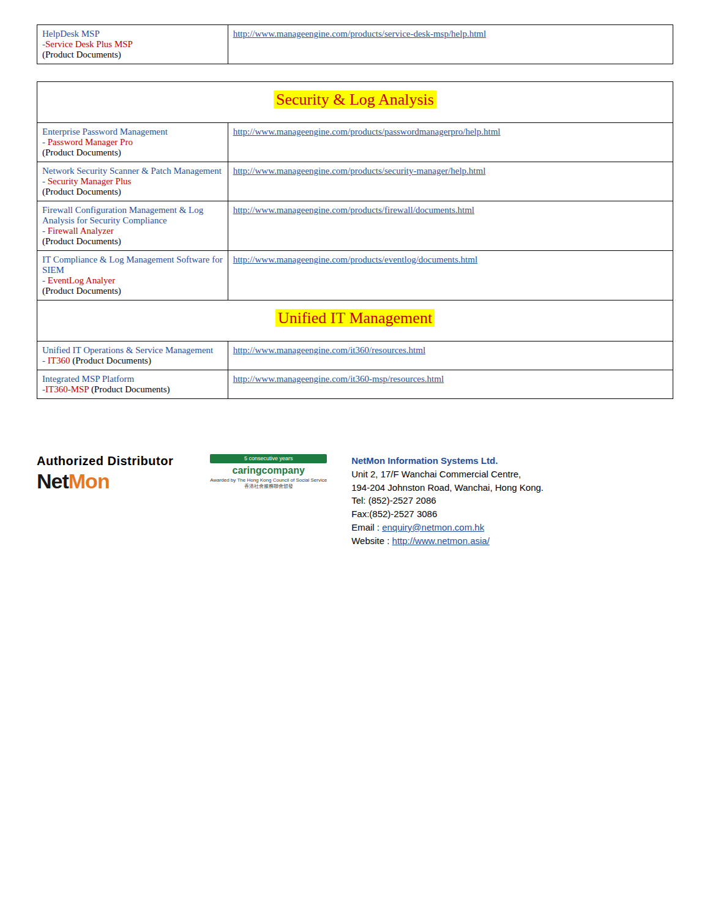| HelpDesk MSP - Service Desk Plus MSP (Product Documents) | http://www.manageengine.com/products/service-desk-msp/help.html |
| Security & Log Analysis |
| Enterprise Password Management - Password Manager Pro (Product Documents) | http://www.manageengine.com/products/passwordmanagerpro/help.html |
| Network Security Scanner & Patch Management - Security Manager Plus (Product Documents) | http://www.manageengine.com/products/security-manager/help.html |
| Firewall Configuration Management & Log Analysis for Security Compliance - Firewall Analyzer (Product Documents) | http://www.manageengine.com/products/firewall/documents.html |
| IT Compliance & Log Management Software for SIEM - EventLog Analyer (Product Documents) | http://www.manageengine.com/products/eventlog/documents.html |
| Unified IT Management |
| Unified IT Operations & Service Management - IT360 (Product Documents) | http://www.manageengine.com/it360/resources.html |
| Integrated MSP Platform - IT360-MSP (Product Documents) | http://www.manageengine.com/it360-msp/resources.html |
Authorized Distributor
Net Mon
5 consecutive years
caring company
Awarded by The Hong Kong Council of Social Service
香港社會服務聯會頒發
NetMon Information Systems Ltd.
Unit 2, 17/F Wanchai Commercial Centre,
194-204 Johnston Road, Wanchai, Hong Kong.
Tel: (852)-2527 2086
Fax:(852)-2527 3086
Email : enquiry@netmon.com.hk
Website : http://www.netmon.asia/